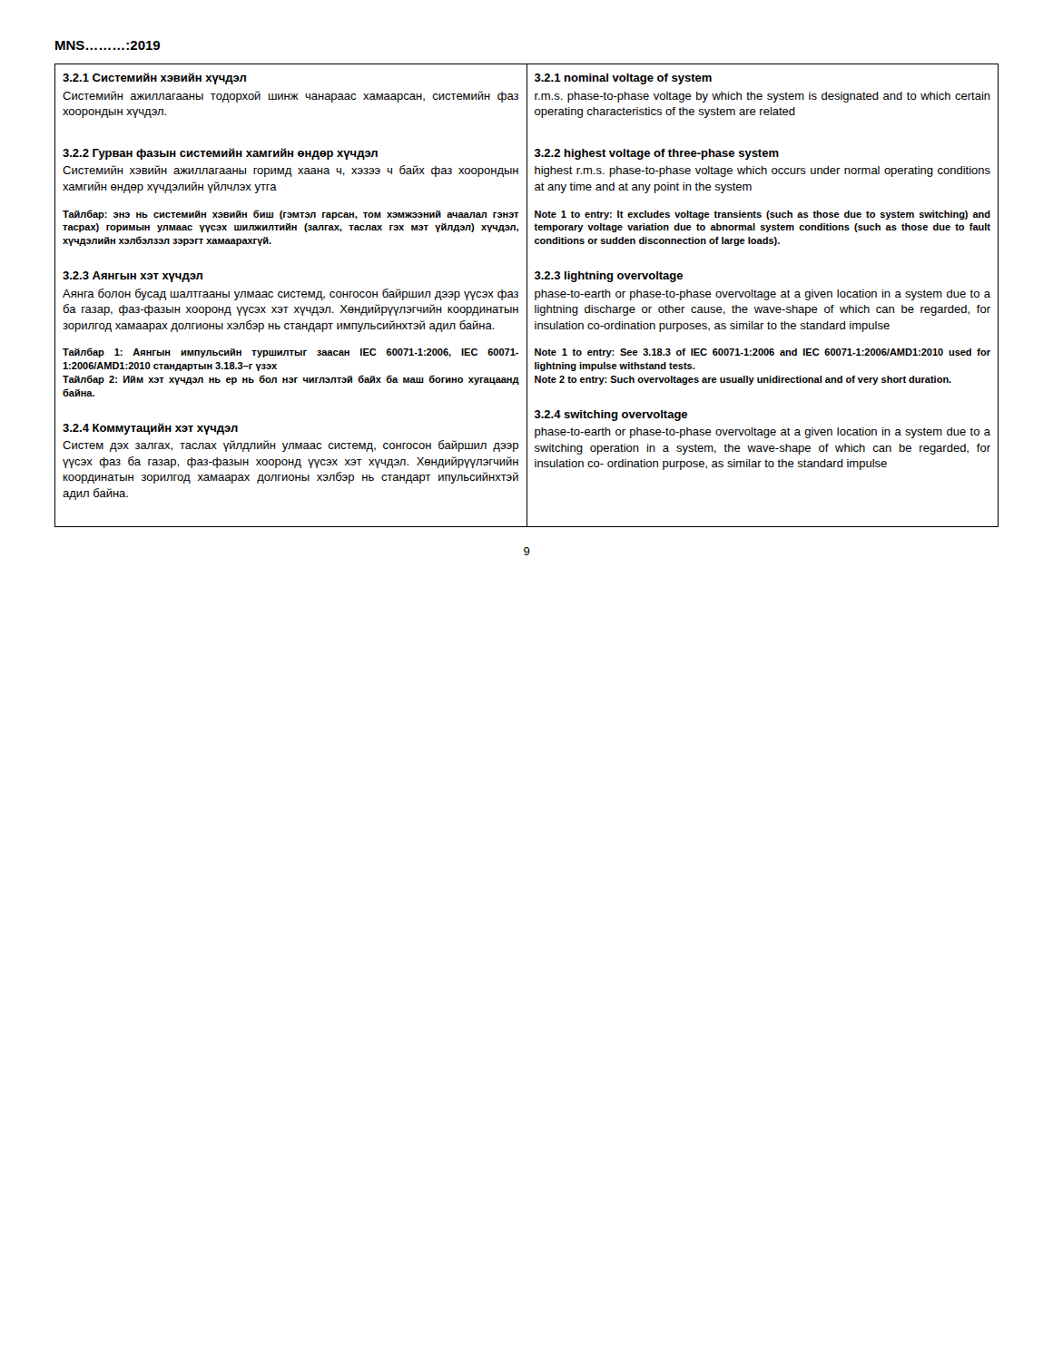MNS………:2019
| 3.2.1 Системийн хэвийн хүчдэл Системийн ажиллагааны тодорхой шинж чанараас хамаарсан, системийн фаз хоорондын хүчдэл. 3.2.2 Гурван фазын системийн хамгийн өндөр хүчдэл Системийн хэвийн ажиллагааны горимд хаана ч, хэзээ ч бaйх фаз хоорондын хамгийн өндөр хүчдэлийн үйлчлэх утга Тайлбар: энэ нь системийн хэвийн биш (гэмтэл гарсан, том хэмжээний ачаалал гэнэт тасрах) горимын улмаас үүсэх шилжилтийн (залгах, таслах гэх мэт үйлдэл) хүчдэл, хүчдэлийн хэлбэлзэл зэрэгт хамаарахгүй. 3.2.3 Аянгын хэт хүчдэл Аянга болон бусад шалтгааны улмаас системд, сонгосон байршил дээр үүсэх фаз ба газар, фаз-фазын хооронд үүсэх хэт хүчдэл. Хөндийрүүлэгчийн координатын зорилгод хамаарах долгионы хэлбэр нь стандарт импульсийнхтэй адил байна. Тайлбар 1: Аянгын импульсийн туршилтыг заасан IEC 60071-1:2006, IEC 60071-1:2006/AMD1:2010 стандартын 3.18.3–г үзэх Тайлбар 2: Ийм хэт хүчдэл нь ер нь бол нэг чиглэлтэй байх ба маш богино хугацаанд байна. 3.2.4 Коммутацийн хэт хүчдэл Систем дэх залгах, таслах үйлдлийн улмаас системд, сонгосон байршил дээр үүсэх фаз ба газар, фаз-фазын хооронд үүсэх хэт хүчдэл. Хөндийрүүлэгчийн координатын зорилгод хамаарах долгионы хэлбэр нь стандарт ипульсийнхтэй адил байна. | 3.2.1 nominal voltage of system r.m.s. phase-to-phase voltage by which the system is designated and to which certain operating characteristics of the system are related 3.2.2 highest voltage of three-phase system highest r.m.s. phase-to-phase voltage which occurs under normal operating conditions at any time and at any point in the system Note 1 to entry: It excludes voltage transients (such as those due to system switching) and temporary voltage variation due to abnormal system conditions (such as those due to fault conditions or sudden disconnection of large loads). 3.2.3 lightning overvoltage phase-to-earth or phase-to-phase overvoltage at a given location in a system due to a lightning discharge or other cause, the wave-shape of which can be regarded, for insulation co-ordination purposes, as similar to the standard impulse Note 1 to entry: See 3.18.3 of IEC 60071-1:2006 and IEC 60071-1:2006/AMD1:2010 used for lightning impulse withstand tests. Note 2 to entry: Such overvoltages are usually unidirectional and of very short duration. 3.2.4 switching overvoltage phase-to-earth or phase-to-phase overvoltage at a given location in a system due to a switching operation in a system, the wave-shape of which can be regarded, for insulation co- ordination purpose, as similar to the standard impulse |
9